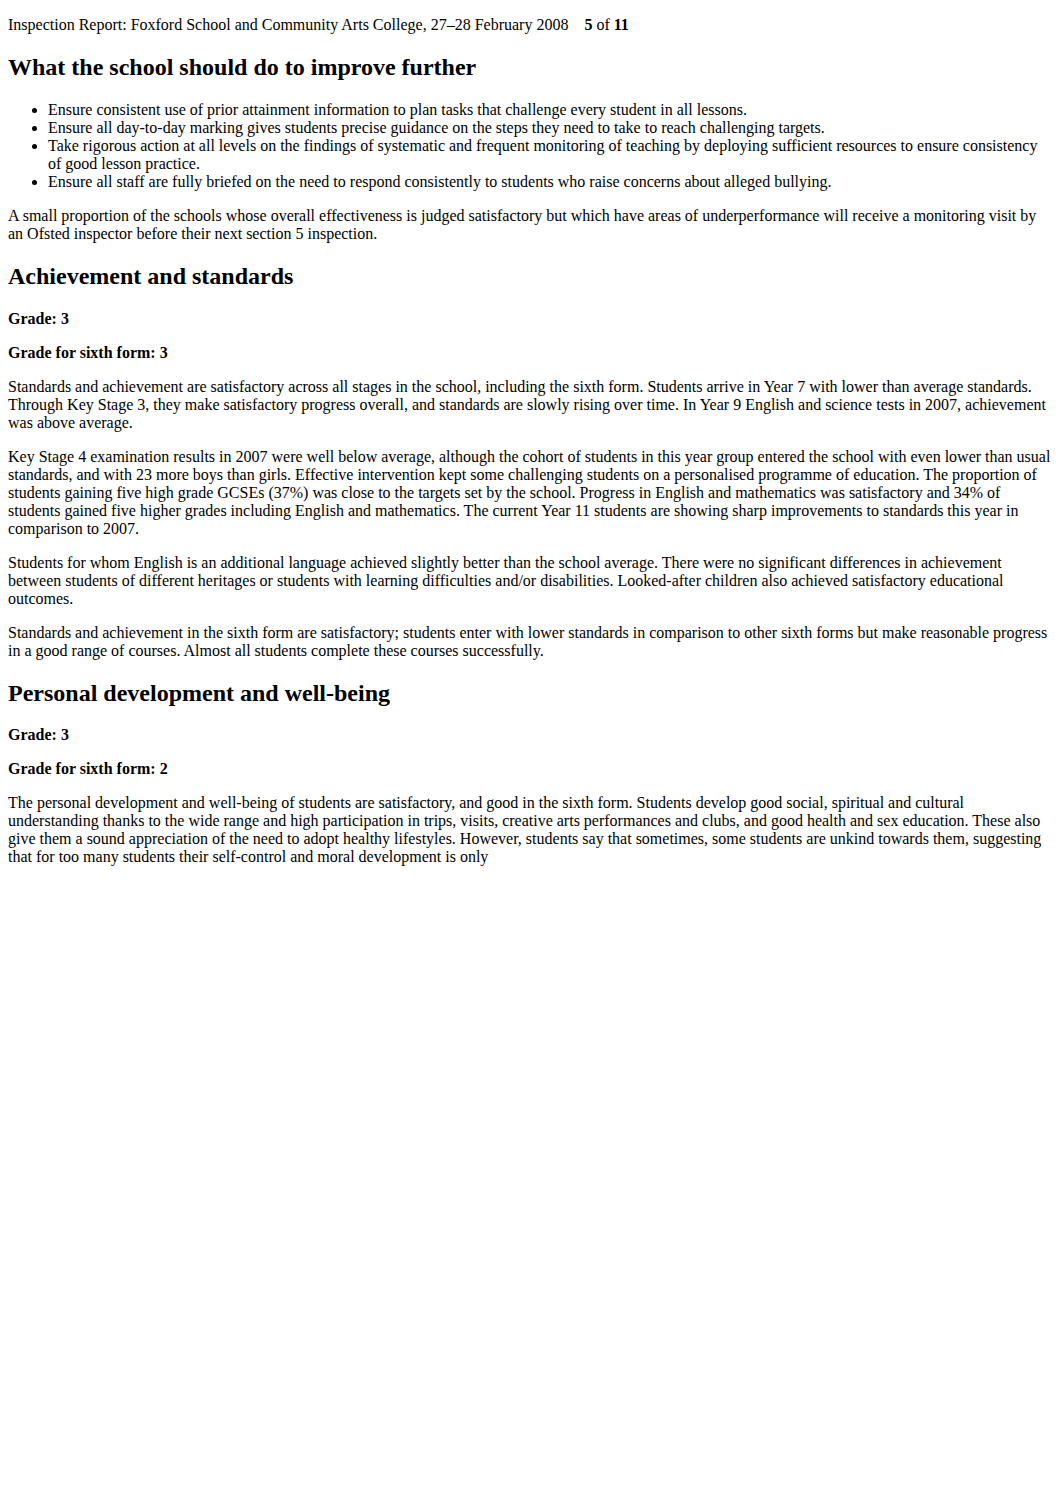Inspection Report: Foxford School and Community Arts College, 27–28 February 2008 5 of 11
What the school should do to improve further
Ensure consistent use of prior attainment information to plan tasks that challenge every student in all lessons.
Ensure all day-to-day marking gives students precise guidance on the steps they need to take to reach challenging targets.
Take rigorous action at all levels on the findings of systematic and frequent monitoring of teaching by deploying sufficient resources to ensure consistency of good lesson practice.
Ensure all staff are fully briefed on the need to respond consistently to students who raise concerns about alleged bullying.
A small proportion of the schools whose overall effectiveness is judged satisfactory but which have areas of underperformance will receive a monitoring visit by an Ofsted inspector before their next section 5 inspection.
Achievement and standards
Grade: 3
Grade for sixth form: 3
Standards and achievement are satisfactory across all stages in the school, including the sixth form. Students arrive in Year 7 with lower than average standards. Through Key Stage 3, they make satisfactory progress overall, and standards are slowly rising over time. In Year 9 English and science tests in 2007, achievement was above average.
Key Stage 4 examination results in 2007 were well below average, although the cohort of students in this year group entered the school with even lower than usual standards, and with 23 more boys than girls. Effective intervention kept some challenging students on a personalised programme of education. The proportion of students gaining five high grade GCSEs (37%) was close to the targets set by the school. Progress in English and mathematics was satisfactory and 34% of students gained five higher grades including English and mathematics. The current Year 11 students are showing sharp improvements to standards this year in comparison to 2007.
Students for whom English is an additional language achieved slightly better than the school average. There were no significant differences in achievement between students of different heritages or students with learning difficulties and/or disabilities. Looked-after children also achieved satisfactory educational outcomes.
Standards and achievement in the sixth form are satisfactory; students enter with lower standards in comparison to other sixth forms but make reasonable progress in a good range of courses. Almost all students complete these courses successfully.
Personal development and well-being
Grade: 3
Grade for sixth form: 2
The personal development and well-being of students are satisfactory, and good in the sixth form. Students develop good social, spiritual and cultural understanding thanks to the wide range and high participation in trips, visits, creative arts performances and clubs, and good health and sex education. These also give them a sound appreciation of the need to adopt healthy lifestyles. However, students say that sometimes, some students are unkind towards them, suggesting that for too many students their self-control and moral development is only